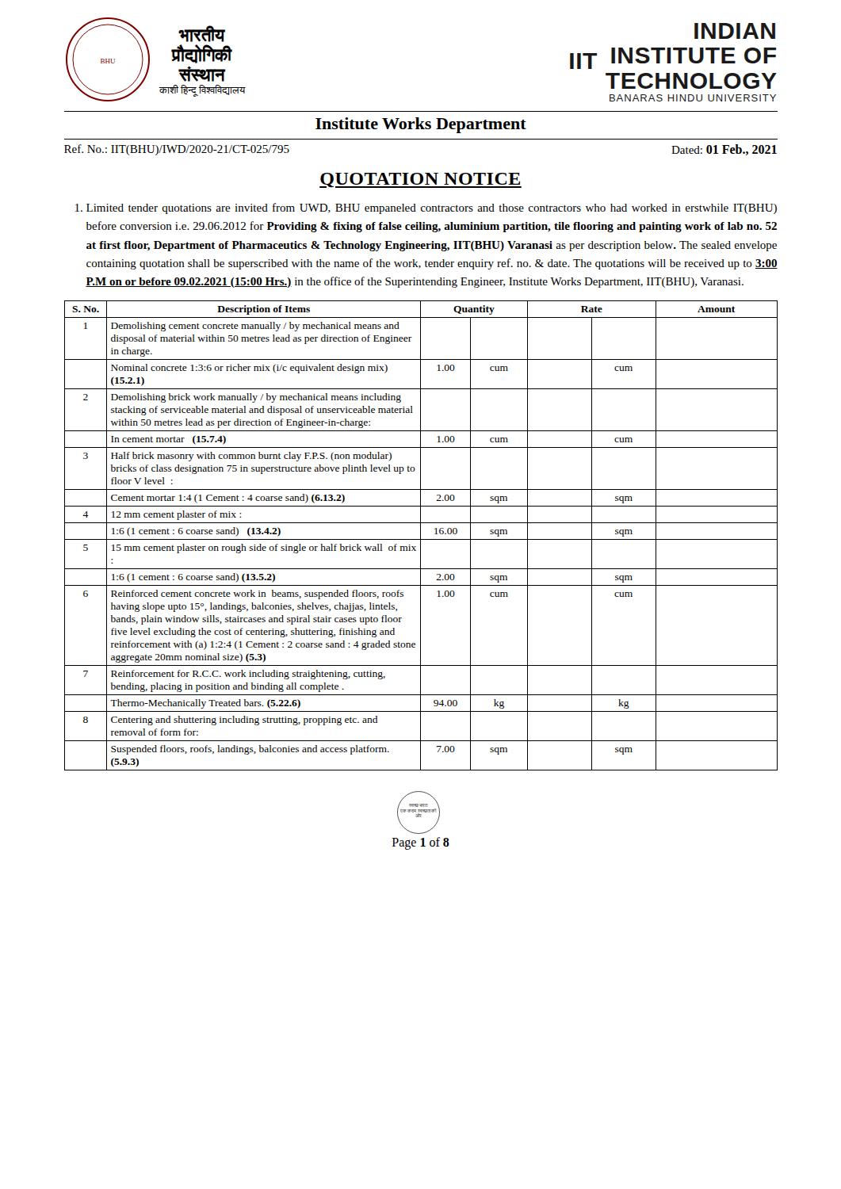भारतीय
प्रौद्योगिकी
संस्थान
काशी हिन्दू विश्वविद्यालय
IIT
INDIAN
INSTITUTE OF
TECHNOLOGY
BANARAS HINDU UNIVERSITY
Institute Works Department
Ref. No.: IIT(BHU)/IWD/2020-21/CT-025/795
Dated: 01 Feb., 2021
QUOTATION NOTICE
Limited tender quotations are invited from UWD, BHU empaneled contractors and those contractors who had worked in erstwhile IT(BHU) before conversion i.e. 29.06.2012 for Providing & fixing of false ceiling, aluminium partition, tile flooring and painting work of lab no. 52 at first floor, Department of Pharmaceutics & Technology Engineering, IIT(BHU) Varanasi as per description below. The sealed envelope containing quotation shall be superscribed with the name of the work, tender enquiry ref. no. & date. The quotations will be received up to 3:00 P.M on or before 09.02.2021 (15:00 Hrs.) in the office of the Superintending Engineer, Institute Works Department, IIT(BHU), Varanasi.
| S. No. | Description of Items | Quantity | Rate | Amount |
| --- | --- | --- | --- | --- |
| 1 | Demolishing cement concrete manually / by mechanical means and disposal of material within 50 metres lead as per direction of Engineer in charge. | | | | | |
| | Nominal concrete 1:3:6 or richer mix (i/c equivalent design mix) (15.2.1) | 1.00 | cum | | cum | |
| 2 | Demolishing brick work manually / by mechanical means including stacking of serviceable material and disposal of unserviceable material within 50 metres lead as per direction of Engineer-in-charge: | | | | | |
| | In cement mortar (15.7.4) | 1.00 | cum | | cum | |
| 3 | Half brick masonry with common burnt clay F.P.S. (non modular) bricks of class designation 75 in superstructure above plinth level up to floor V level : | | | | | |
| | Cement mortar 1:4 (1 Cement : 4 coarse sand) (6.13.2) | 2.00 | sqm | | sqm | |
| 4 | 12 mm cement plaster of mix : | | | | | |
| | 1:6 (1 cement : 6 coarse sand) (13.4.2) | 16.00 | sqm | | sqm | |
| 5 | 15 mm cement plaster on rough side of single or half brick wall of mix : | | | | | |
| | 1:6 (1 cement : 6 coarse sand) (13.5.2) | 2.00 | sqm | | sqm | |
| 6 | Reinforced cement concrete work in beams, suspended floors, roofs having slope upto 15°, landings, balconies, shelves, chajjas, lintels, bands, plain window sills, staircases and spiral stair cases upto floor five level excluding the cost of centering, shuttering, finishing and reinforcement with (a) 1:2:4 (1 Cement : 2 coarse sand : 4 graded stone aggregate 20mm nominal size) (5.3) | 1.00 | cum | | cum | |
| 7 | Reinforcement for R.C.C. work including straightening, cutting, bending, placing in position and binding all complete . | | | | | |
| | Thermo-Mechanically Treated bars. (5.22.6) | 94.00 | kg | | kg | |
| 8 | Centering and shuttering including strutting, propping etc. and removal of form for: | | | | | |
| | Suspended floors, roofs, landings, balconies and access platform. (5.9.3) | 7.00 | sqm | | sqm | |
स्वच्छ भारत
एक कदम स्वच्छता की ओर
Page 1 of 8